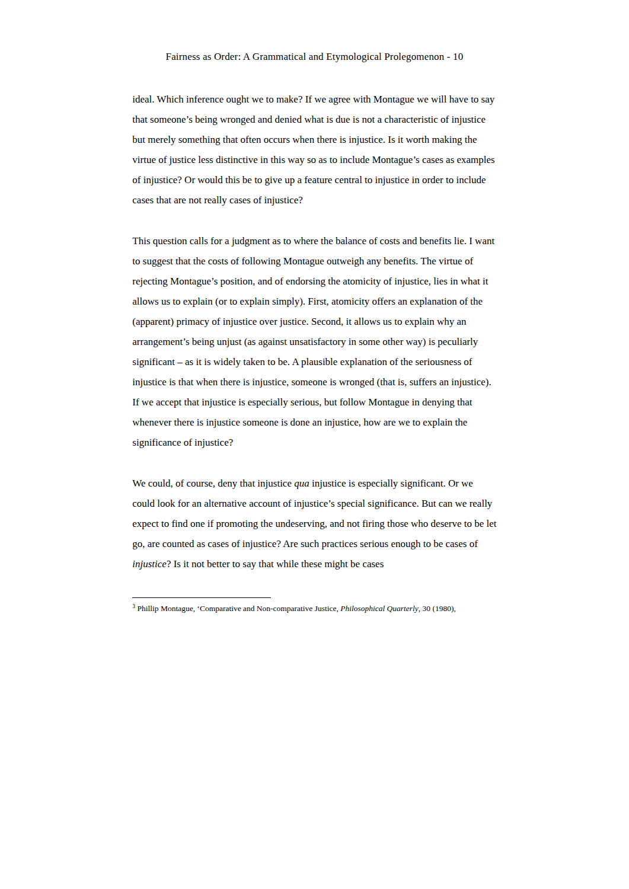Fairness as Order: A Grammatical and Etymological Prolegomenon - 10
ideal. Which inference ought we to make? If we agree with Montague we will have to say that someone’s being wronged and denied what is due is not a characteristic of injustice but merely something that often occurs when there is injustice. Is it worth making the virtue of justice less distinctive in this way so as to include Montague’s cases as examples of injustice? Or would this be to give up a feature central to injustice in order to include cases that are not really cases of injustice?
This question calls for a judgment as to where the balance of costs and benefits lie. I want to suggest that the costs of following Montague outweigh any benefits. The virtue of rejecting Montague’s position, and of endorsing the atomicity of injustice, lies in what it allows us to explain (or to explain simply). First, atomicity offers an explanation of the (apparent) primacy of injustice over justice. Second, it allows us to explain why an arrangement’s being unjust (as against unsatisfactory in some other way) is peculiarly significant – as it is widely taken to be. A plausible explanation of the seriousness of injustice is that when there is injustice, someone is wronged (that is, suffers an injustice). If we accept that injustice is especially serious, but follow Montague in denying that whenever there is injustice someone is done an injustice, how are we to explain the significance of injustice?
We could, of course, deny that injustice qua injustice is especially significant. Or we could look for an alternative account of injustice’s special significance. But can we really expect to find one if promoting the undeserving, and not firing those who deserve to be let go, are counted as cases of injustice? Are such practices serious enough to be cases of injustice? Is it not better to say that while these might be cases
3 Phillip Montague, ‘Comparative and Non-comparative Justice, Philosophical Quarterly, 30 (1980),